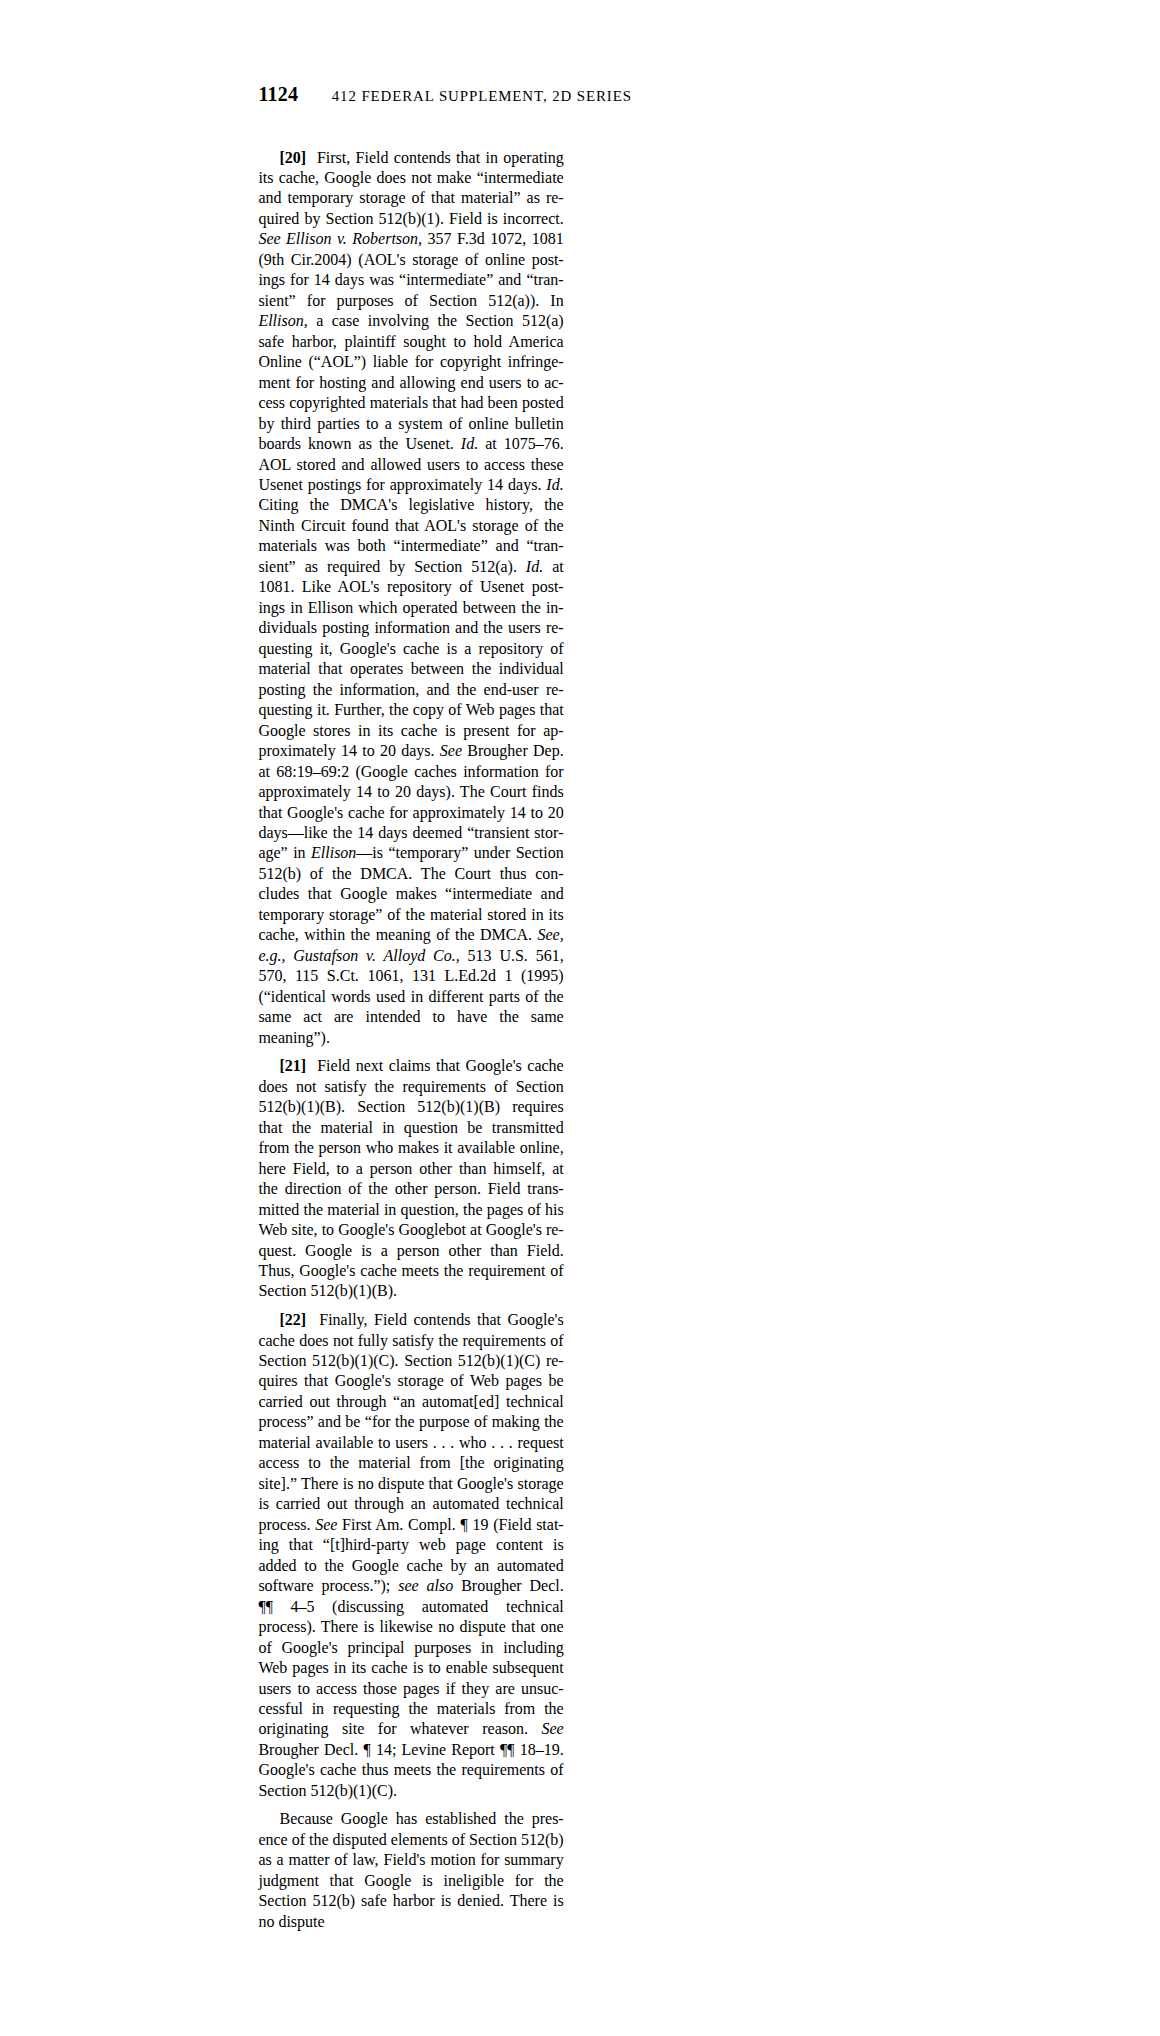1124 412 Federal Supplement, 2d Series
[20] First, Field contends that in operating its cache, Google does not make “intermediate and temporary storage of that material” as required by Section 512(b)(1). Field is incorrect. See Ellison v. Robertson, 357 F.3d 1072, 1081 (9th Cir.2004) (AOL's storage of online postings for 14 days was “intermediate” and “transient” for purposes of Section 512(a)). In Ellison, a case involving the Section 512(a) safe harbor, plaintiff sought to hold America Online (“AOL”) liable for copyright infringement for hosting and allowing end users to access copyrighted materials that had been posted by third parties to a system of online bulletin boards known as the Usenet. Id. at 1075–76. AOL stored and allowed users to access these Usenet postings for approximately 14 days. Id. Citing the DMCA's legislative history, the Ninth Circuit found that AOL's storage of the materials was both “intermediate” and “transient” as required by Section 512(a). Id. at 1081. Like AOL's repository of Usenet postings in Ellison which operated between the individuals posting information and the users requesting it, Google's cache is a repository of material that operates between the individual posting the information, and the end-user requesting it. Further, the copy of Web pages that Google stores in its cache is present for approximately 14 to 20 days. See Brougher Dep. at 68:19–69:2 (Google caches information for approximately 14 to 20 days). The Court finds that Google's cache for approximately 14 to 20 days—like the 14 days deemed “transient storage” in Ellison—is “temporary” under Section 512(b) of the DMCA. The Court thus concludes that Google makes “intermediate and temporary storage” of the material stored in its cache, within the meaning of the DMCA. See, e.g., Gustafson v. Alloyd Co., 513 U.S. 561, 570, 115 S.Ct. 1061, 131 L.Ed.2d 1 (1995) (“identical words used in different parts of the same act are intended to have the same meaning”).
[21] Field next claims that Google's cache does not satisfy the requirements of Section 512(b)(1)(B). Section 512(b)(1)(B) requires that the material in question be transmitted from the person who makes it available online, here Field, to a person other than himself, at the direction of the other person. Field transmitted the material in question, the pages of his Web site, to Google's Googlebot at Google's request. Google is a person other than Field. Thus, Google's cache meets the requirement of Section 512(b)(1)(B).
[22] Finally, Field contends that Google's cache does not fully satisfy the requirements of Section 512(b)(1)(C). Section 512(b)(1)(C) requires that Google's storage of Web pages be carried out through “an automat[ed] technical process” and be “for the purpose of making the material available to users . . . who . . . request access to the material from [the originating site].” There is no dispute that Google's storage is carried out through an automated technical process. See First Am. Compl. ¶ 19 (Field stating that “[t]hird-party web page content is added to the Google cache by an automated software process.”); see also Brougher Decl. ¶¶ 4–5 (discussing automated technical process). There is likewise no dispute that one of Google's principal purposes in including Web pages in its cache is to enable subsequent users to access those pages if they are unsuccessful in requesting the materials from the originating site for whatever reason. See Brougher Decl. ¶ 14; Levine Report ¶¶ 18–19. Google's cache thus meets the requirements of Section 512(b)(1)(C).
Because Google has established the presence of the disputed elements of Section 512(b) as a matter of law, Field's motion for summary judgment that Google is ineligible for the Section 512(b) safe harbor is denied. There is no dispute